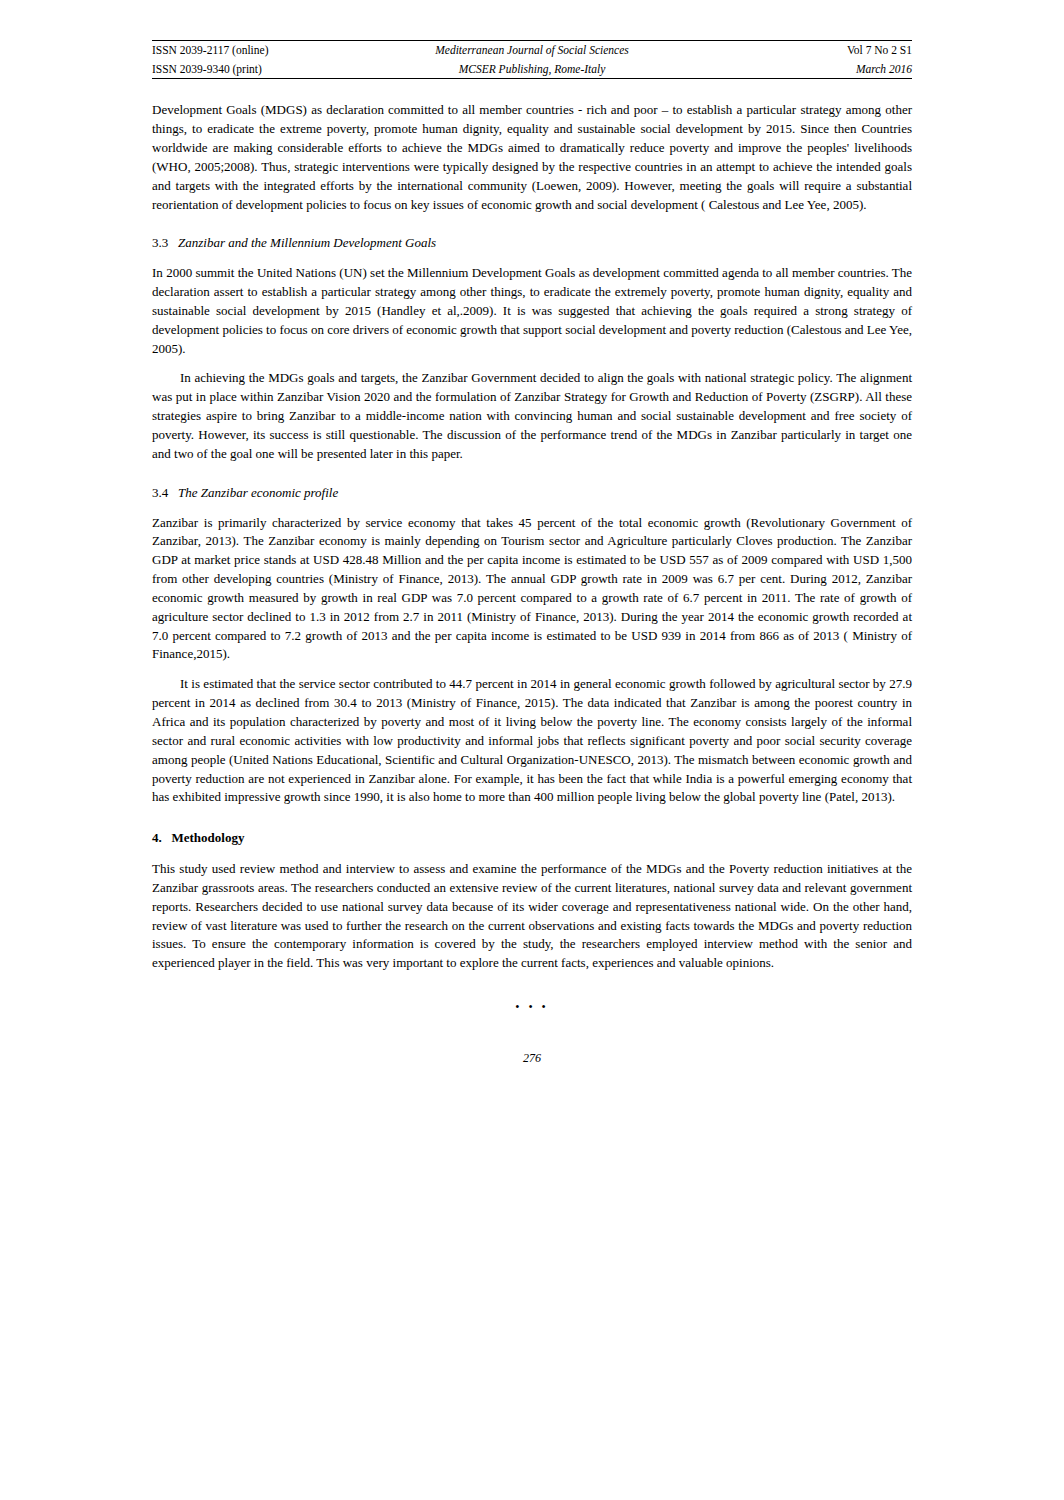| ISSN 2039-2117 (online) | Mediterranean Journal of Social Sciences | Vol 7 No 2 S1 |
| ISSN 2039-9340 (print) | MCSER Publishing, Rome-Italy | March 2016 |
Development Goals (MDGS) as declaration committed to all member countries - rich and poor – to establish a particular strategy among other things, to eradicate the extreme poverty, promote human dignity, equality and sustainable social development by 2015. Since then Countries worldwide are making considerable efforts to achieve the MDGs aimed to dramatically reduce poverty and improve the peoples' livelihoods (WHO, 2005;2008). Thus, strategic interventions were typically designed by the respective countries in an attempt to achieve the intended goals and targets with the integrated efforts by the international community (Loewen, 2009). However, meeting the goals will require a substantial reorientation of development policies to focus on key issues of economic growth and social development ( Calestous and Lee Yee, 2005).
3.3 Zanzibar and the Millennium Development Goals
In 2000 summit the United Nations (UN) set the Millennium Development Goals as development committed agenda to all member countries. The declaration assert to establish a particular strategy among other things, to eradicate the extremely poverty, promote human dignity, equality and sustainable social development by 2015 (Handley et al,.2009). It is was suggested that achieving the goals required a strong strategy of development policies to focus on core drivers of economic growth that support social development and poverty reduction (Calestous and Lee Yee, 2005).
In achieving the MDGs goals and targets, the Zanzibar Government decided to align the goals with national strategic policy. The alignment was put in place within Zanzibar Vision 2020 and the formulation of Zanzibar Strategy for Growth and Reduction of Poverty (ZSGRP). All these strategies aspire to bring Zanzibar to a middle-income nation with convincing human and social sustainable development and free society of poverty. However, its success is still questionable. The discussion of the performance trend of the MDGs in Zanzibar particularly in target one and two of the goal one will be presented later in this paper.
3.4 The Zanzibar economic profile
Zanzibar is primarily characterized by service economy that takes 45 percent of the total economic growth (Revolutionary Government of Zanzibar, 2013). The Zanzibar economy is mainly depending on Tourism sector and Agriculture particularly Cloves production. The Zanzibar GDP at market price stands at USD 428.48 Million and the per capita income is estimated to be USD 557 as of 2009 compared with USD 1,500 from other developing countries (Ministry of Finance, 2013). The annual GDP growth rate in 2009 was 6.7 per cent. During 2012, Zanzibar economic growth measured by growth in real GDP was 7.0 percent compared to a growth rate of 6.7 percent in 2011. The rate of growth of agriculture sector declined to 1.3 in 2012 from 2.7 in 2011 (Ministry of Finance, 2013). During the year 2014 the economic growth recorded at 7.0 percent compared to 7.2 growth of 2013 and the per capita income is estimated to be USD 939 in 2014 from 866 as of 2013 ( Ministry of Finance,2015).
It is estimated that the service sector contributed to 44.7 percent in 2014 in general economic growth followed by agricultural sector by 27.9 percent in 2014 as declined from 30.4 to 2013 (Ministry of Finance, 2015). The data indicated that Zanzibar is among the poorest country in Africa and its population characterized by poverty and most of it living below the poverty line. The economy consists largely of the informal sector and rural economic activities with low productivity and informal jobs that reflects significant poverty and poor social security coverage among people (United Nations Educational, Scientific and Cultural Organization-UNESCO, 2013). The mismatch between economic growth and poverty reduction are not experienced in Zanzibar alone. For example, it has been the fact that while India is a powerful emerging economy that has exhibited impressive growth since 1990, it is also home to more than 400 million people living below the global poverty line (Patel, 2013).
4. Methodology
This study used review method and interview to assess and examine the performance of the MDGs and the Poverty reduction initiatives at the Zanzibar grassroots areas. The researchers conducted an extensive review of the current literatures, national survey data and relevant government reports. Researchers decided to use national survey data because of its wider coverage and representativeness national wide. On the other hand, review of vast literature was used to further the research on the current observations and existing facts towards the MDGs and poverty reduction issues. To ensure the contemporary information is covered by the study, the researchers employed interview method with the senior and experienced player in the field. This was very important to explore the current facts, experiences and valuable opinions.
• • •
276